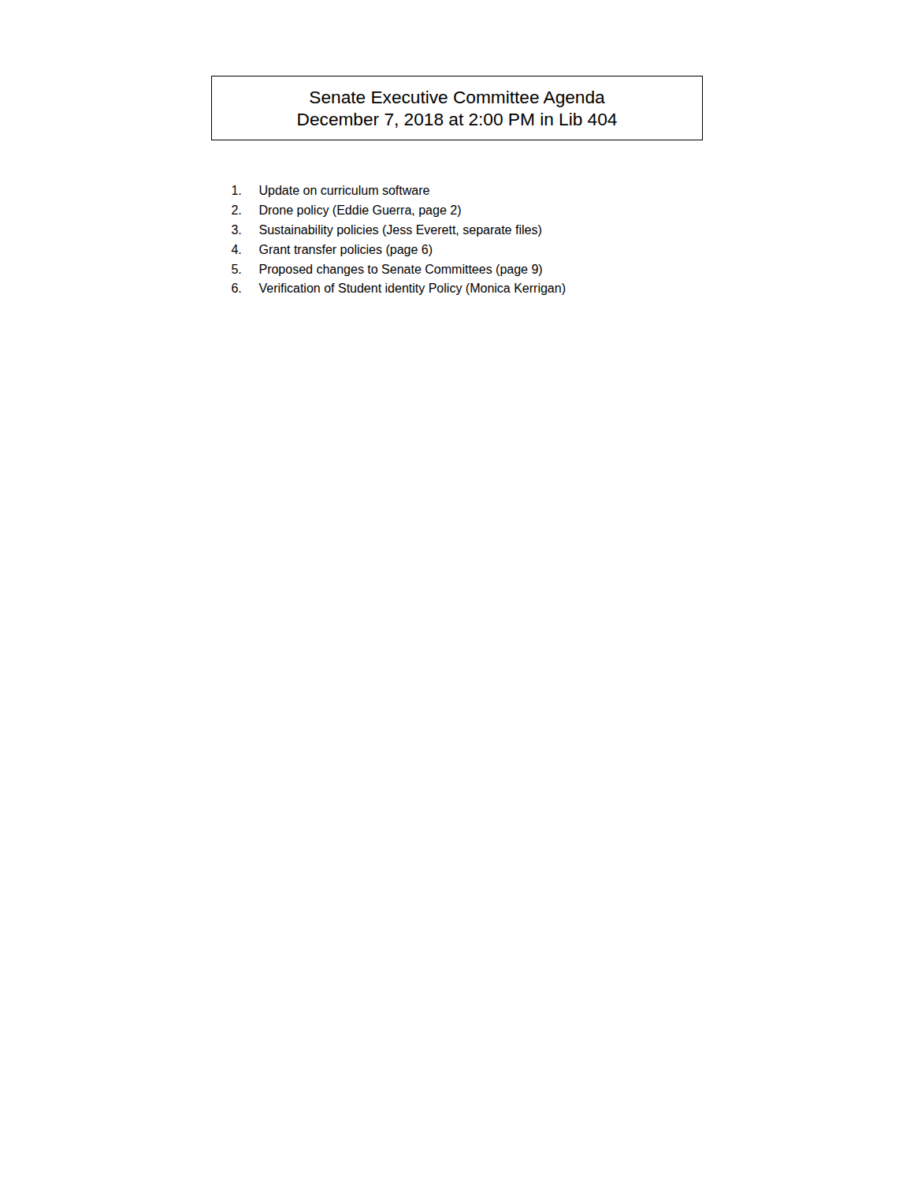Senate Executive Committee Agenda
December 7, 2018 at 2:00 PM in Lib 404
Update on curriculum software
Drone policy (Eddie Guerra, page 2)
Sustainability policies (Jess Everett, separate files)
Grant transfer policies (page 6)
Proposed changes to Senate Committees (page 9)
Verification of Student identity Policy (Monica Kerrigan)